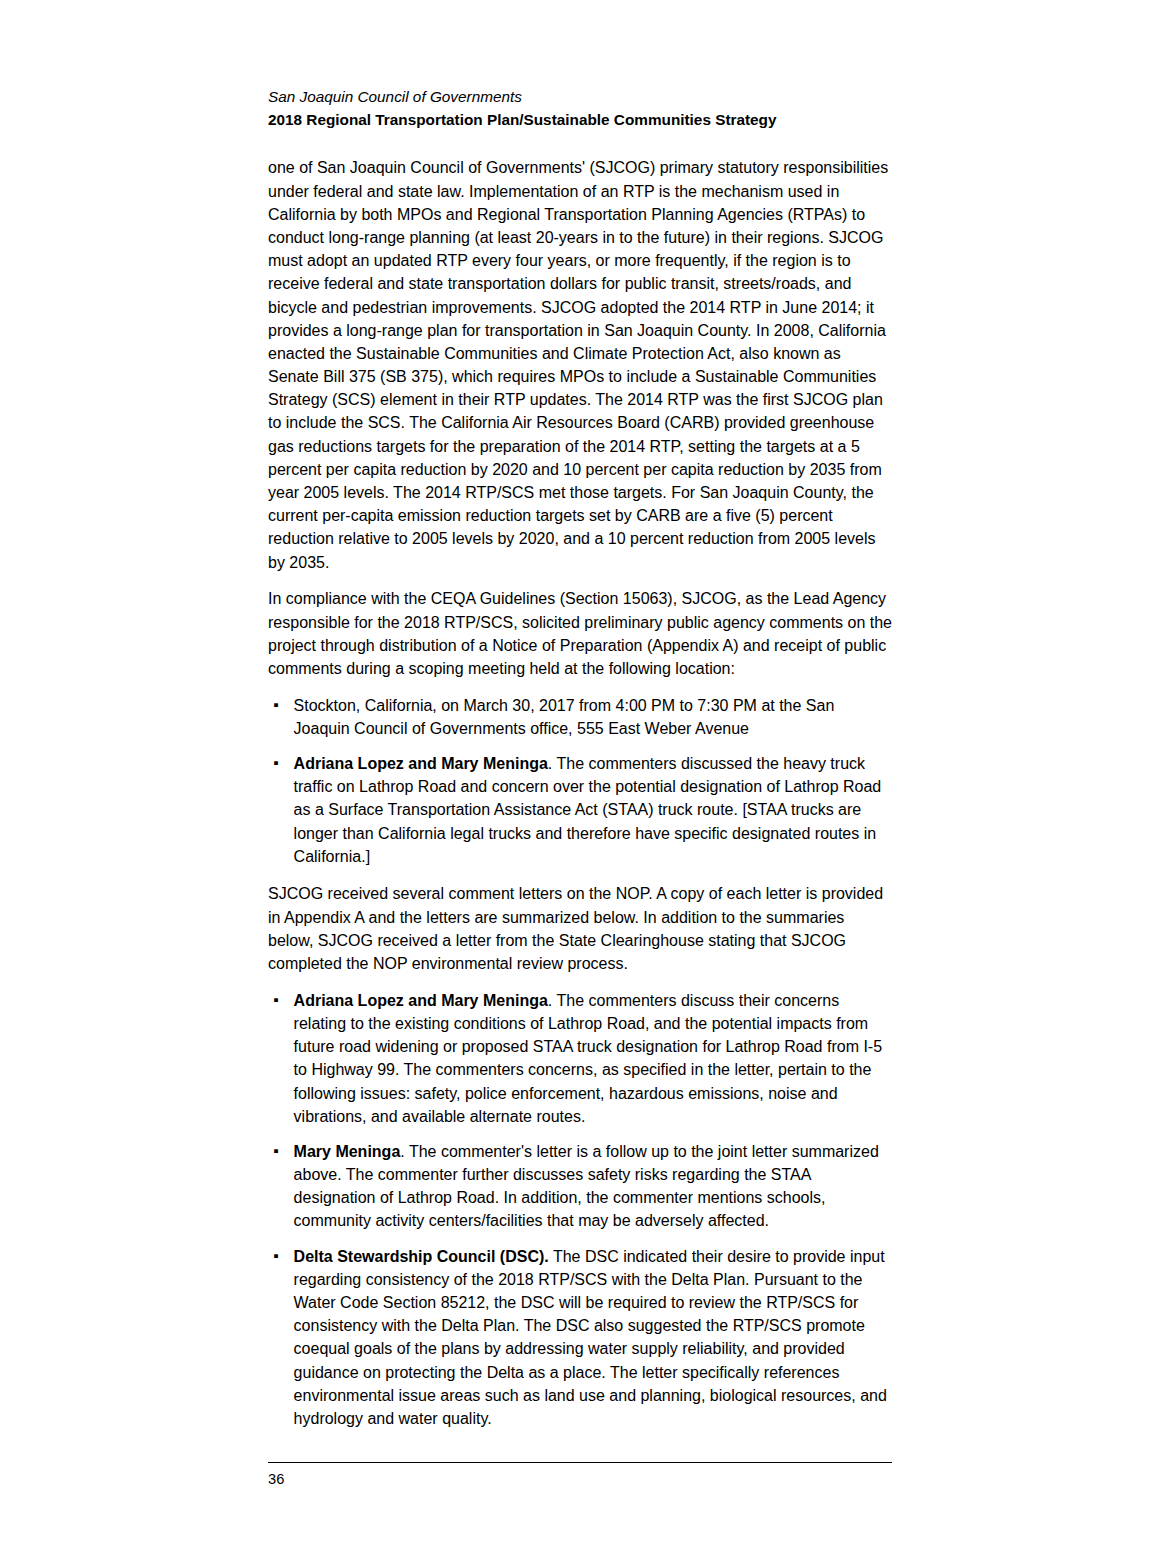San Joaquin Council of Governments
2018 Regional Transportation Plan/Sustainable Communities Strategy
one of San Joaquin Council of Governments' (SJCOG) primary statutory responsibilities under federal and state law. Implementation of an RTP is the mechanism used in California by both MPOs and Regional Transportation Planning Agencies (RTPAs) to conduct long-range planning (at least 20-years in to the future) in their regions. SJCOG must adopt an updated RTP every four years, or more frequently, if the region is to receive federal and state transportation dollars for public transit, streets/roads, and bicycle and pedestrian improvements. SJCOG adopted the 2014 RTP in June 2014; it provides a long-range plan for transportation in San Joaquin County. In 2008, California enacted the Sustainable Communities and Climate Protection Act, also known as Senate Bill 375 (SB 375), which requires MPOs to include a Sustainable Communities Strategy (SCS) element in their RTP updates. The 2014 RTP was the first SJCOG plan to include the SCS. The California Air Resources Board (CARB) provided greenhouse gas reductions targets for the preparation of the 2014 RTP, setting the targets at a 5 percent per capita reduction by 2020 and 10 percent per capita reduction by 2035 from year 2005 levels. The 2014 RTP/SCS met those targets. For San Joaquin County, the current per-capita emission reduction targets set by CARB are a five (5) percent reduction relative to 2005 levels by 2020, and a 10 percent reduction from 2005 levels by 2035.
In compliance with the CEQA Guidelines (Section 15063), SJCOG, as the Lead Agency responsible for the 2018 RTP/SCS, solicited preliminary public agency comments on the project through distribution of a Notice of Preparation (Appendix A) and receipt of public comments during a scoping meeting held at the following location:
Stockton, California, on March 30, 2017 from 4:00 PM to 7:30 PM at the San Joaquin Council of Governments office, 555 East Weber Avenue
Adriana Lopez and Mary Meninga. The commenters discussed the heavy truck traffic on Lathrop Road and concern over the potential designation of Lathrop Road as a Surface Transportation Assistance Act (STAA) truck route. [STAA trucks are longer than California legal trucks and therefore have specific designated routes in California.]
SJCOG received several comment letters on the NOP. A copy of each letter is provided in Appendix A and the letters are summarized below. In addition to the summaries below, SJCOG received a letter from the State Clearinghouse stating that SJCOG completed the NOP environmental review process.
Adriana Lopez and Mary Meninga. The commenters discuss their concerns relating to the existing conditions of Lathrop Road, and the potential impacts from future road widening or proposed STAA truck designation for Lathrop Road from I-5 to Highway 99. The commenters concerns, as specified in the letter, pertain to the following issues: safety, police enforcement, hazardous emissions, noise and vibrations, and available alternate routes.
Mary Meninga. The commenter's letter is a follow up to the joint letter summarized above. The commenter further discusses safety risks regarding the STAA designation of Lathrop Road. In addition, the commenter mentions schools, community activity centers/facilities that may be adversely affected.
Delta Stewardship Council (DSC). The DSC indicated their desire to provide input regarding consistency of the 2018 RTP/SCS with the Delta Plan. Pursuant to the Water Code Section 85212, the DSC will be required to review the RTP/SCS for consistency with the Delta Plan. The DSC also suggested the RTP/SCS promote coequal goals of the plans by addressing water supply reliability, and provided guidance on protecting the Delta as a place. The letter specifically references environmental issue areas such as land use and planning, biological resources, and hydrology and water quality.
36